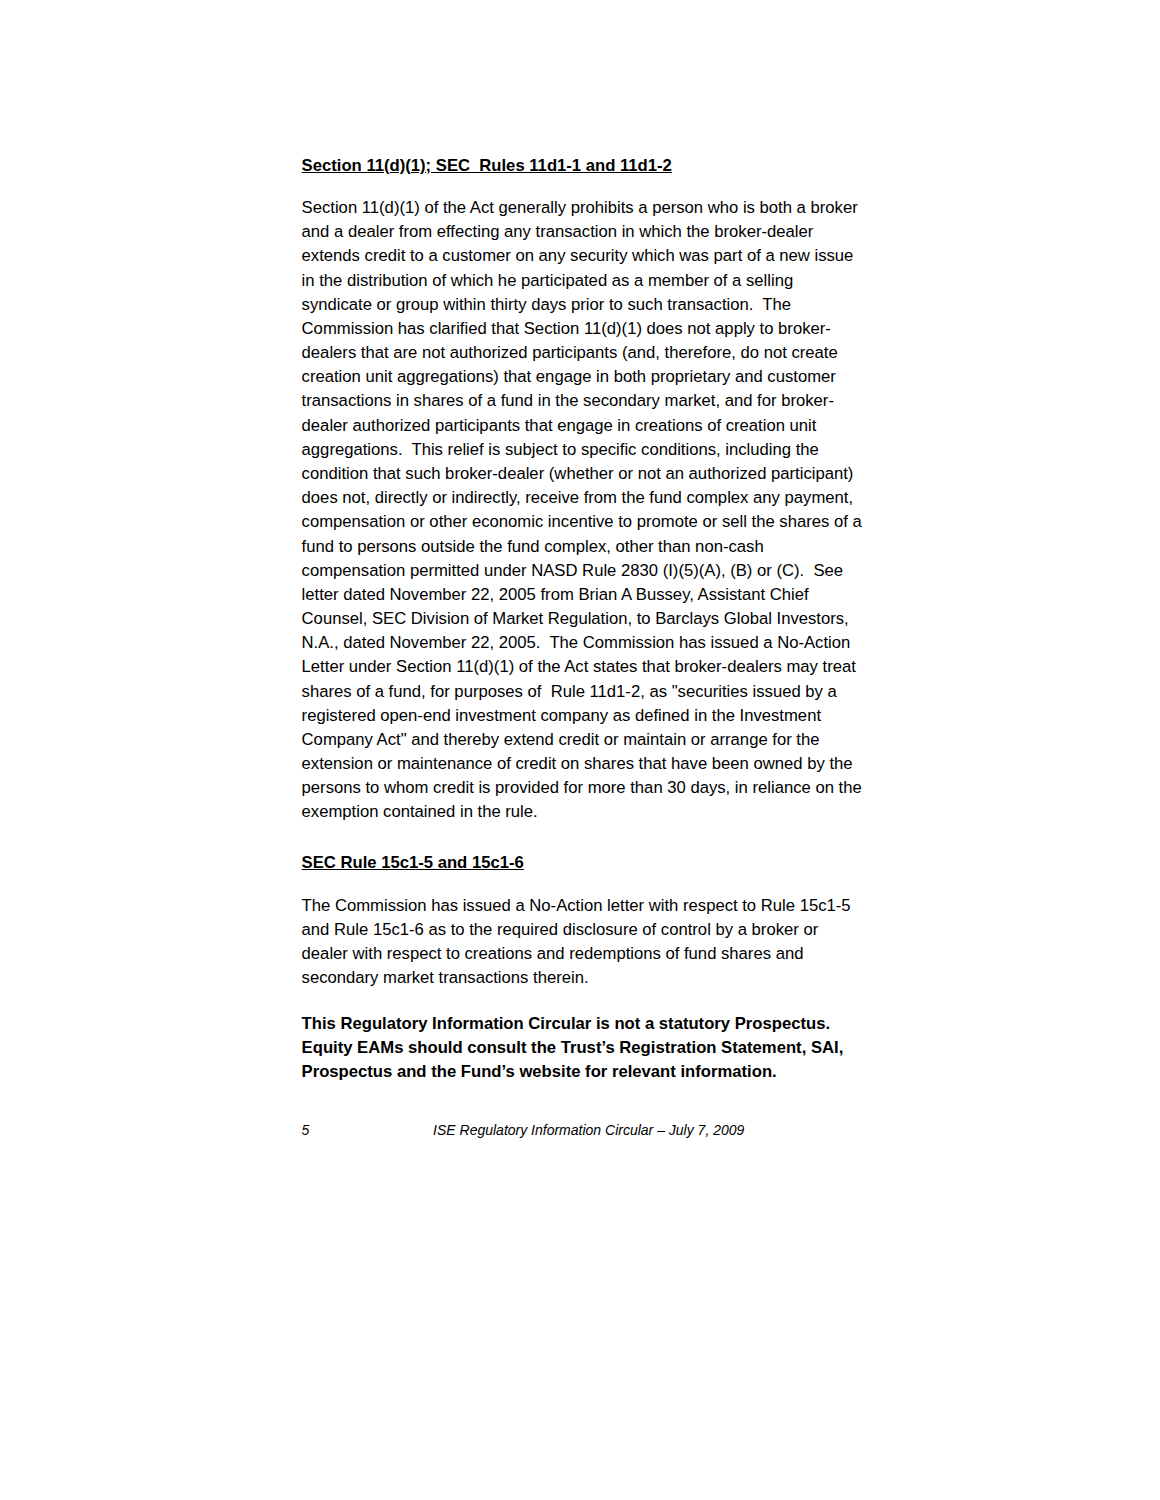Section 11(d)(1); SEC Rules 11d1-1 and 11d1-2
Section 11(d)(1) of the Act generally prohibits a person who is both a broker and a dealer from effecting any transaction in which the broker-dealer extends credit to a customer on any security which was part of a new issue in the distribution of which he participated as a member of a selling syndicate or group within thirty days prior to such transaction. The Commission has clarified that Section 11(d)(1) does not apply to broker-dealers that are not authorized participants (and, therefore, do not create creation unit aggregations) that engage in both proprietary and customer transactions in shares of a fund in the secondary market, and for broker-dealer authorized participants that engage in creations of creation unit aggregations. This relief is subject to specific conditions, including the condition that such broker-dealer (whether or not an authorized participant) does not, directly or indirectly, receive from the fund complex any payment, compensation or other economic incentive to promote or sell the shares of a fund to persons outside the fund complex, other than non-cash compensation permitted under NASD Rule 2830 (I)(5)(A), (B) or (C). See letter dated November 22, 2005 from Brian A Bussey, Assistant Chief Counsel, SEC Division of Market Regulation, to Barclays Global Investors, N.A., dated November 22, 2005. The Commission has issued a No-Action Letter under Section 11(d)(1) of the Act states that broker-dealers may treat shares of a fund, for purposes of Rule 11d1-2, as "securities issued by a registered open-end investment company as defined in the Investment Company Act" and thereby extend credit or maintain or arrange for the extension or maintenance of credit on shares that have been owned by the persons to whom credit is provided for more than 30 days, in reliance on the exemption contained in the rule.
SEC Rule 15c1-5 and 15c1-6
The Commission has issued a No-Action letter with respect to Rule 15c1-5 and Rule 15c1-6 as to the required disclosure of control by a broker or dealer with respect to creations and redemptions of fund shares and secondary market transactions therein.
This Regulatory Information Circular is not a statutory Prospectus. Equity EAMs should consult the Trust’s Registration Statement, SAI, Prospectus and the Fund’s website for relevant information.
5
ISE Regulatory Information Circular – July 7, 2009